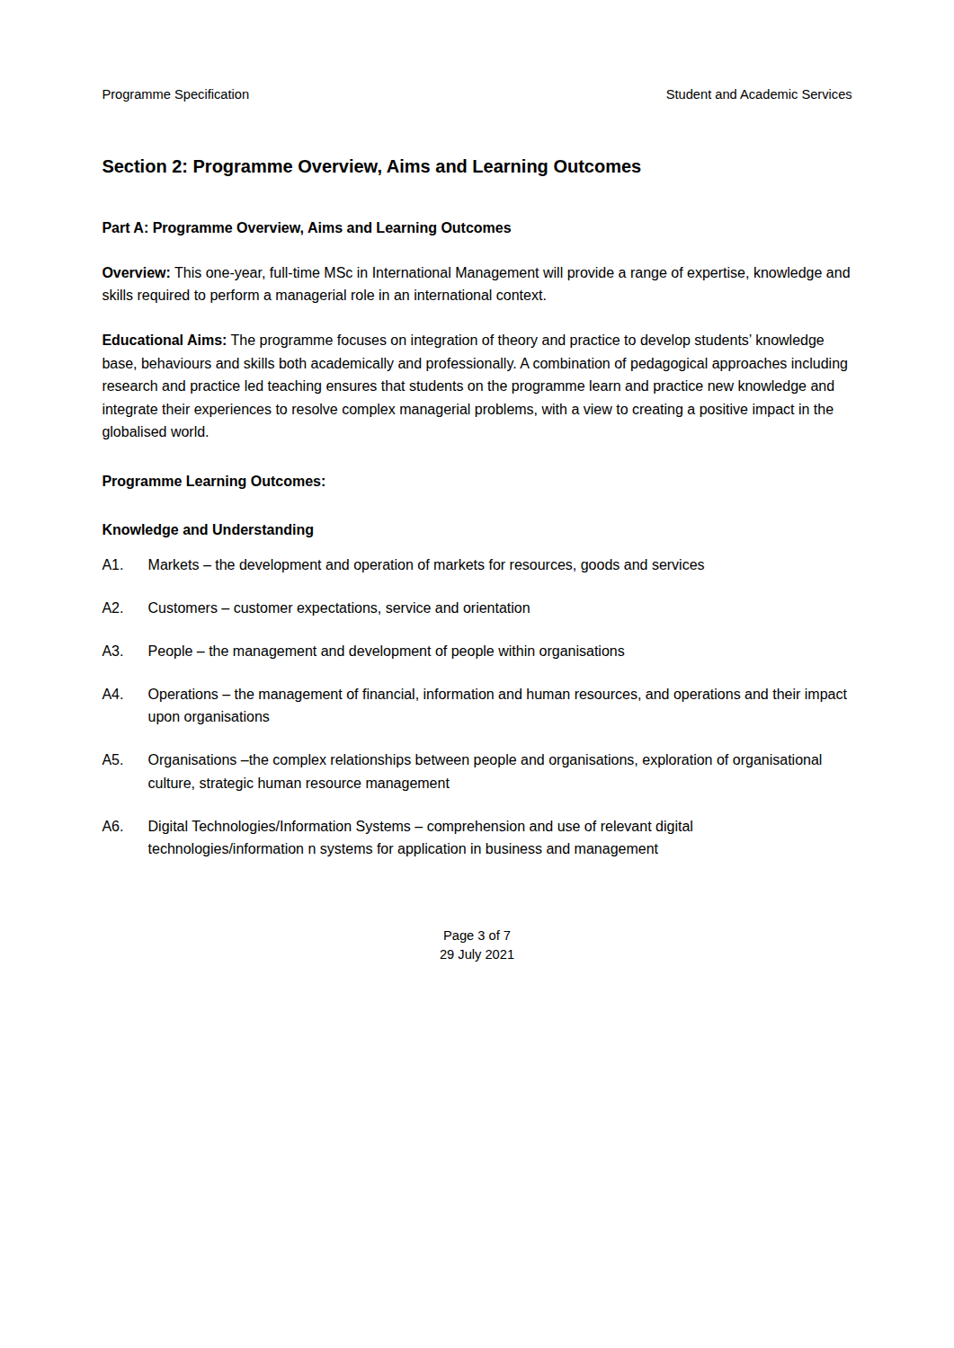Programme Specification Student and Academic Services
Section 2: Programme Overview, Aims and Learning Outcomes
Part A: Programme Overview, Aims and Learning Outcomes
Overview: This one-year, full-time MSc in International Management will provide a range of expertise, knowledge and skills required to perform a managerial role in an international context.
Educational Aims: The programme focuses on integration of theory and practice to develop students’ knowledge base, behaviours and skills both academically and professionally. A combination of pedagogical approaches including research and practice led teaching ensures that students on the programme learn and practice new knowledge and integrate their experiences to resolve complex managerial problems, with a view to creating a positive impact in the globalised world.
Programme Learning Outcomes:
Knowledge and Understanding
A1.
Markets – the development and operation of markets for resources, goods and services
A2.
Customers – customer expectations, service and orientation
A3.
People – the management and development of people within organisations
A4.
Operations – the management of financial, information and human resources, and operations and their impact upon organisations
A5.
Organisations –the complex relationships between people and organisations, exploration of organisational culture, strategic human resource management
A6.
Digital Technologies/Information Systems – comprehension and use of relevant digital technologies/information n systems for application in business and management
Page 3 of 7
29 July 2021